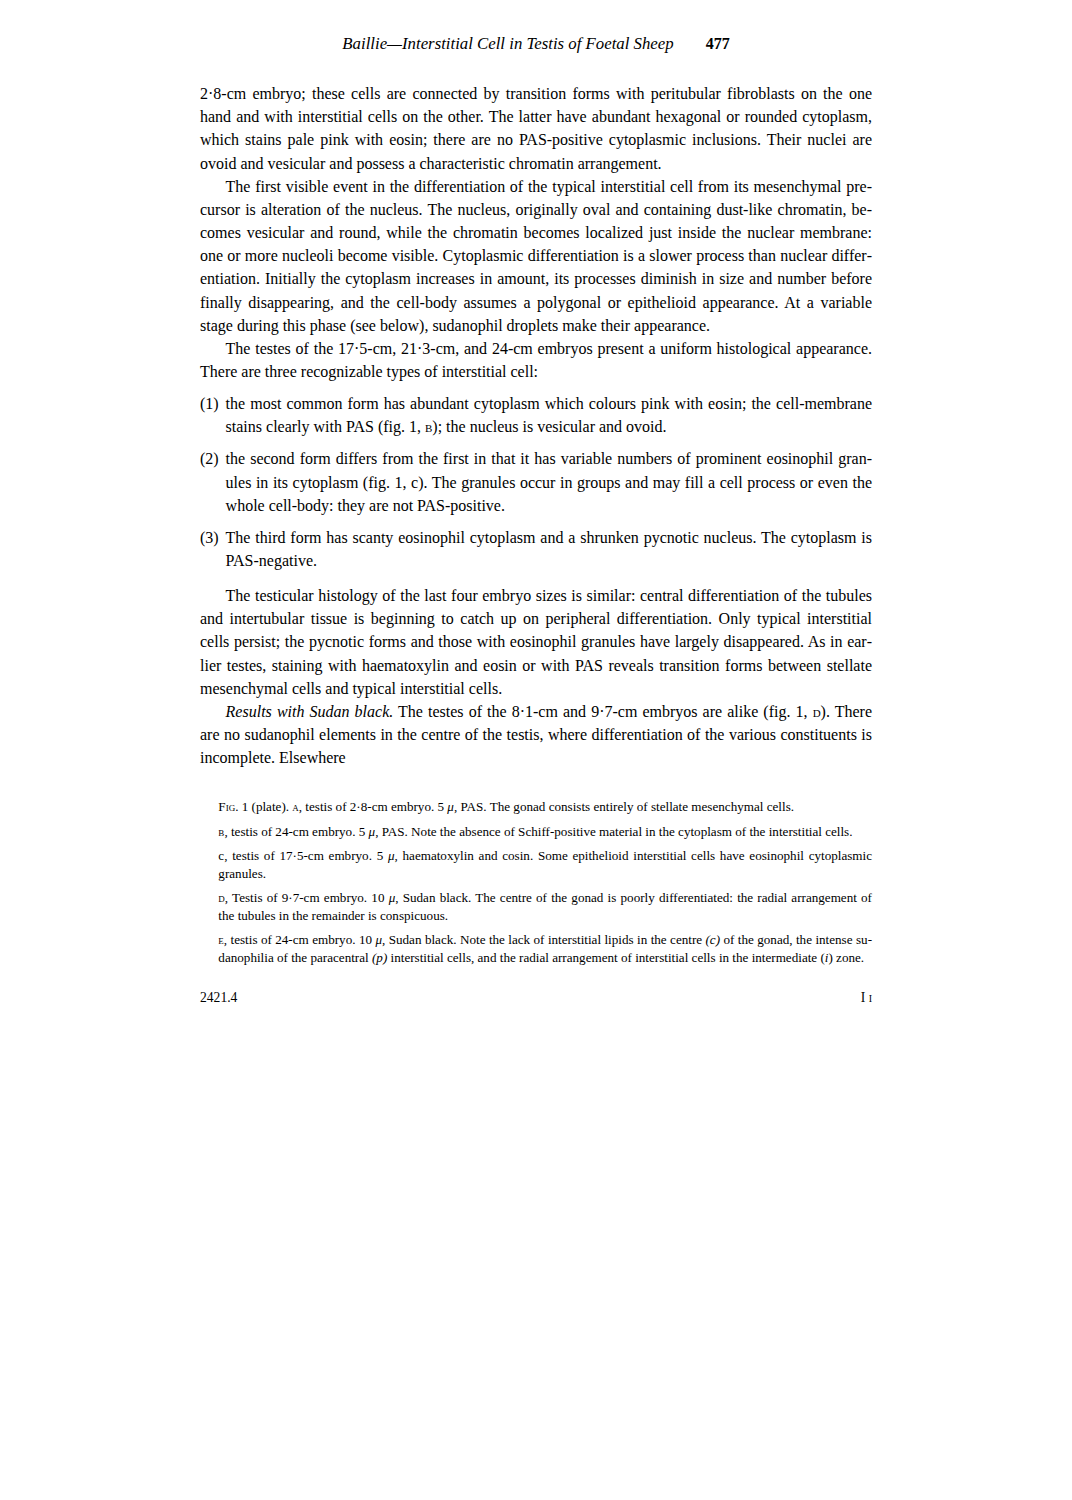Baillie—Interstitial Cell in Testis of Foetal Sheep 477
2·8-cm embryo; these cells are connected by transition forms with peritubular fibroblasts on the one hand and with interstitial cells on the other. The latter have abundant hexagonal or rounded cytoplasm, which stains pale pink with eosin; there are no PAS-positive cytoplasmic inclusions. Their nuclei are ovoid and vesicular and possess a characteristic chromatin arrangement.
The first visible event in the differentiation of the typical interstitial cell from its mesenchymal precursor is alteration of the nucleus. The nucleus, originally oval and containing dust-like chromatin, becomes vesicular and round, while the chromatin becomes localized just inside the nuclear membrane: one or more nucleoli become visible. Cytoplasmic differentiation is a slower process than nuclear differentiation. Initially the cytoplasm increases in amount, its processes diminish in size and number before finally disappearing, and the cell-body assumes a polygonal or epithelioid appearance. At a variable stage during this phase (see below), sudanophil droplets make their appearance.
The testes of the 17·5-cm, 21·3-cm, and 24-cm embryos present a uniform histological appearance. There are three recognizable types of interstitial cell:
(1) the most common form has abundant cytoplasm which colours pink with eosin; the cell-membrane stains clearly with PAS (fig. 1, b); the nucleus is vesicular and ovoid.
(2) the second form differs from the first in that it has variable numbers of prominent eosinophil granules in its cytoplasm (fig. 1, c). The granules occur in groups and may fill a cell process or even the whole cell-body: they are not PAS-positive.
(3) The third form has scanty eosinophil cytoplasm and a shrunken pycnotic nucleus. The cytoplasm is PAS-negative.
The testicular histology of the last four embryo sizes is similar: central differentiation of the tubules and intertubular tissue is beginning to catch up on peripheral differentiation. Only typical interstitial cells persist; the pycnotic forms and those with eosinophil granules have largely disappeared. As in earlier testes, staining with haematoxylin and eosin or with PAS reveals transition forms between stellate mesenchymal cells and typical interstitial cells.
Results with Sudan black. The testes of the 8·1-cm and 9·7-cm embryos are alike (fig. 1, d). There are no sudanophil elements in the centre of the testis, where differentiation of the various constituents is incomplete. Elsewhere
Fig. 1 (plate). a, testis of 2·8-cm embryo. 5 μ, PAS. The gonad consists entirely of stellate mesenchymal cells.
b, testis of 24-cm embryo. 5 μ, PAS. Note the absence of Schiff-positive material in the cytoplasm of the interstitial cells.
c, testis of 17·5-cm embryo. 5 μ, haematoxylin and cosin. Some epithelioid interstitial cells have eosinophil cytoplasmic granules.
d, Testis of 9·7-cm embryo. 10 μ, Sudan black. The centre of the gonad is poorly differentiated: the radial arrangement of the tubules in the remainder is conspicuous.
e, testis of 24-cm embryo. 10 μ, Sudan black. Note the lack of interstitial lipids in the centre (c) of the gonad, the intense sudanophilia of the paracentral (p) interstitial cells, and the radial arrangement of interstitial cells in the intermediate (i) zone.
2421.4 I i